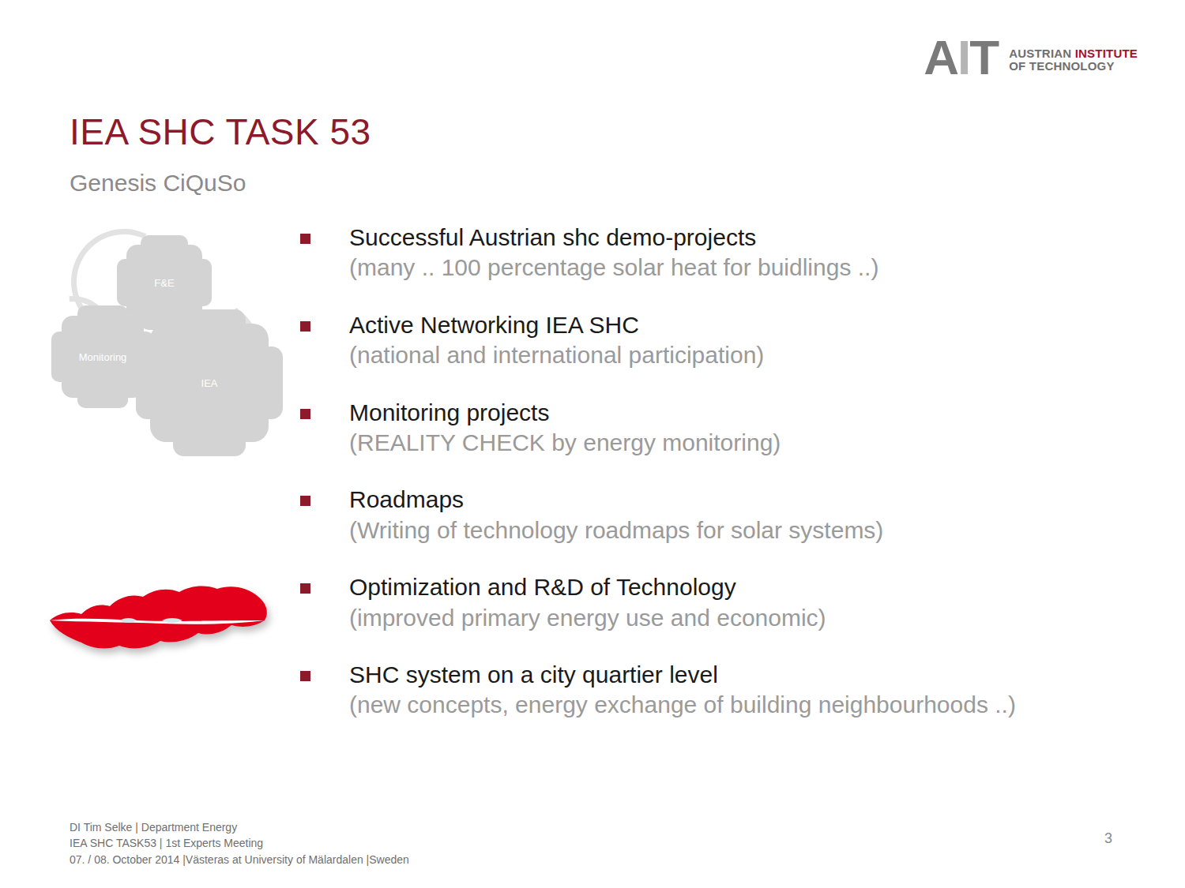AIT
AUSTRIAN INSTITUTE
OF TECHNOLOGY
IEA SHC TASK 53
Genesis CiQuSo
F&E
Monitoring
IEA
Successful Austrian shc demo-projects (many .. 100 percentage solar heat for buidlings ..)
Active Networking IEA SHC (national and international participation)
Monitoring projects (REALITY CHECK by energy monitoring)
Roadmaps (Writing of technology roadmaps for solar systems)
Optimization and R&D of Technology (improved primary energy use and economic)
SHC system on a city quartier level (new concepts, energy exchange of building neighbourhoods ..)
DI Tim Selke | Department Energy
IEA SHC TASK53 | 1st Experts Meeting
07. / 08. October 2014 |Västeras at University of Mälardalen |Sweden
3